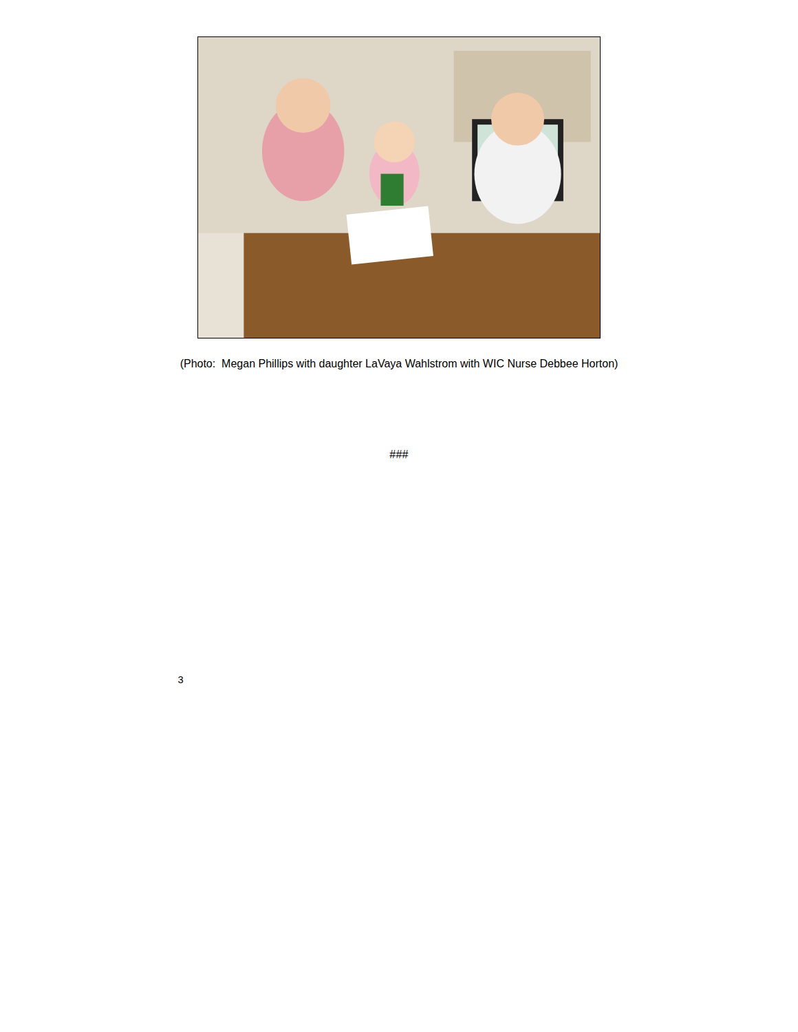(Photo: Megan Phillips with daughter LaVaya Wahlstrom with WIC Nurse Debbee Horton)
###
3